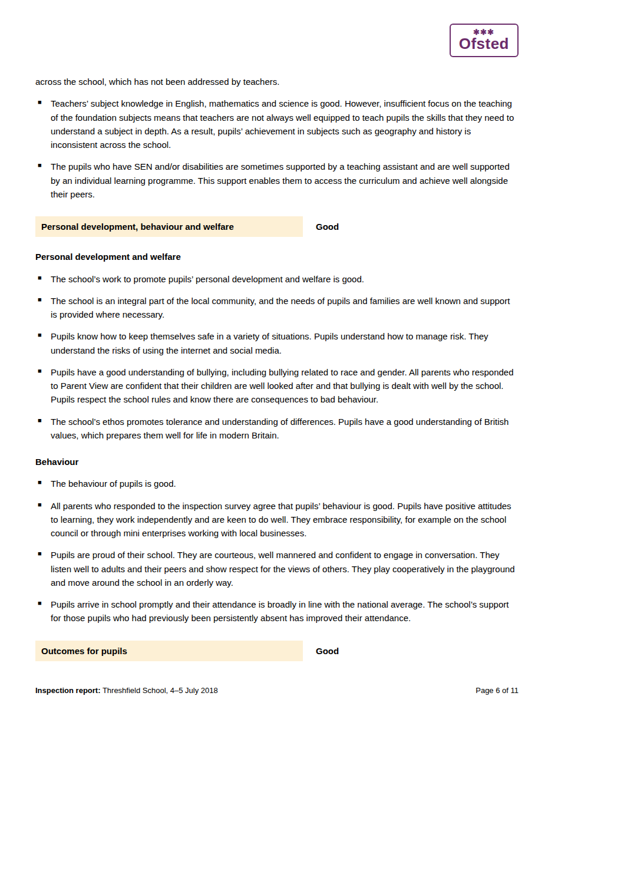✱✱✱
Ofsted
across the school, which has not been addressed by teachers.
Teachers’ subject knowledge in English, mathematics and science is good. However, insufficient focus on the teaching of the foundation subjects means that teachers are not always well equipped to teach pupils the skills that they need to understand a subject in depth. As a result, pupils’ achievement in subjects such as geography and history is inconsistent across the school.
The pupils who have SEN and/or disabilities are sometimes supported by a teaching assistant and are well supported by an individual learning programme. This support enables them to access the curriculum and achieve well alongside their peers.
Personal development, behaviour and welfare
Good
Personal development and welfare
The school’s work to promote pupils’ personal development and welfare is good.
The school is an integral part of the local community, and the needs of pupils and families are well known and support is provided where necessary.
Pupils know how to keep themselves safe in a variety of situations. Pupils understand how to manage risk. They understand the risks of using the internet and social media.
Pupils have a good understanding of bullying, including bullying related to race and gender. All parents who responded to Parent View are confident that their children are well looked after and that bullying is dealt with well by the school. Pupils respect the school rules and know there are consequences to bad behaviour.
The school’s ethos promotes tolerance and understanding of differences. Pupils have a good understanding of British values, which prepares them well for life in modern Britain.
Behaviour
The behaviour of pupils is good.
All parents who responded to the inspection survey agree that pupils’ behaviour is good. Pupils have positive attitudes to learning, they work independently and are keen to do well. They embrace responsibility, for example on the school council or through mini enterprises working with local businesses.
Pupils are proud of their school. They are courteous, well mannered and confident to engage in conversation. They listen well to adults and their peers and show respect for the views of others. They play cooperatively in the playground and move around the school in an orderly way.
Pupils arrive in school promptly and their attendance is broadly in line with the national average. The school’s support for those pupils who had previously been persistently absent has improved their attendance.
Outcomes for pupils
Good
Inspection report: Threshfield School, 4–5 July 2018
Page 6 of 11